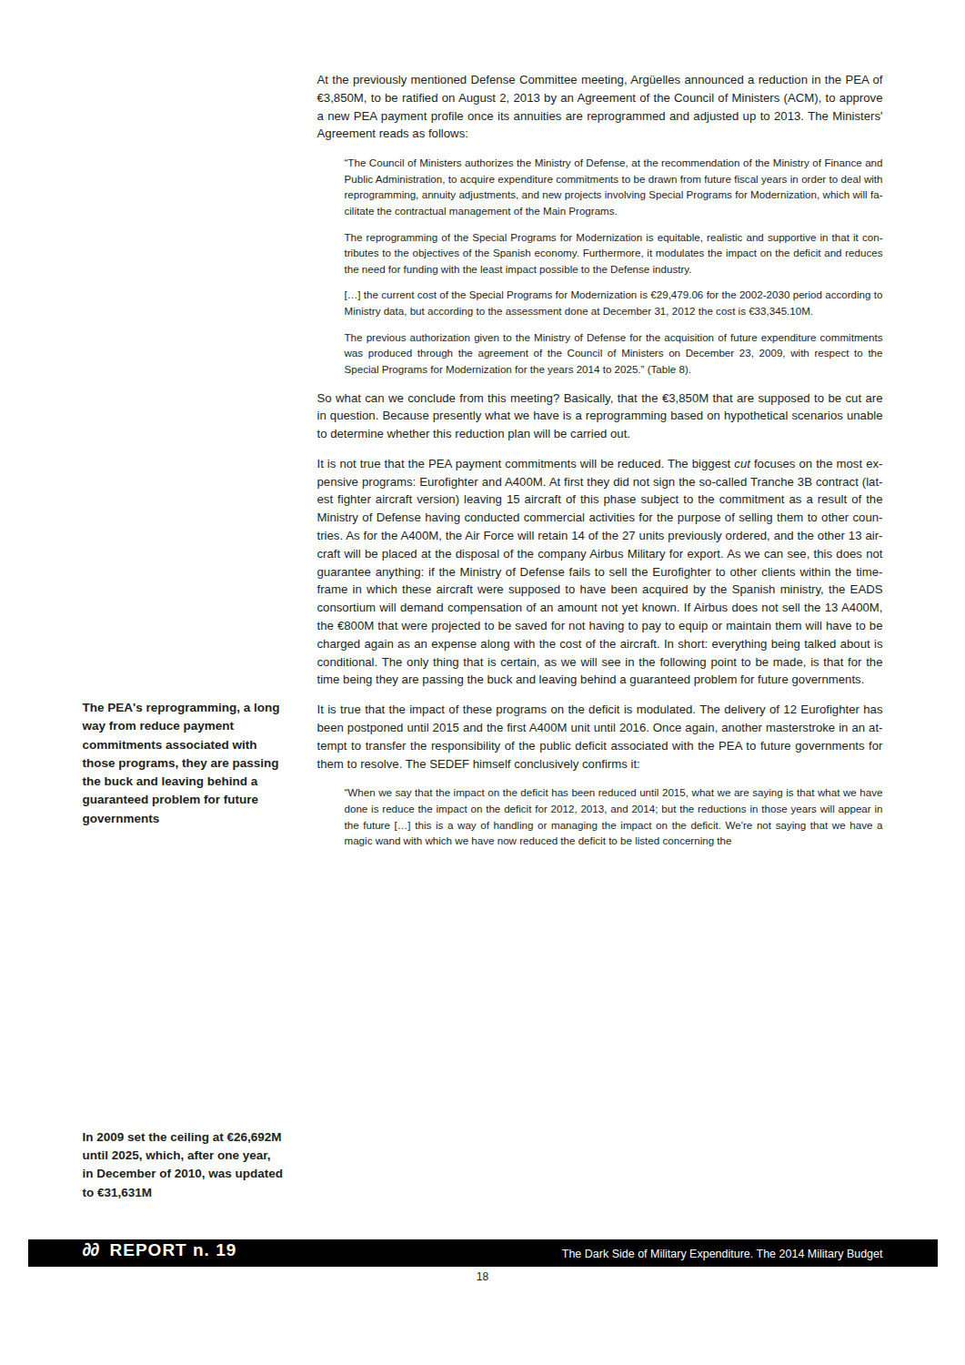The PEA's reprogramming, a long way from reduce payment commitments associated with those programs, they are passing the buck and leaving behind a guaranteed problem for future governments
In 2009 set the ceiling at €26,692M until 2025, which, after one year, in December of 2010, was updated to €31,631M
At the previously mentioned Defense Committee meeting, Argüelles announced a reduction in the PEA of €3,850M, to be ratified on August 2, 2013 by an Agreement of the Council of Ministers (ACM), to approve a new PEA payment profile once its annuities are reprogrammed and adjusted up to 2013. The Ministers' Agreement reads as follows:
“The Council of Ministers authorizes the Ministry of Defense, at the recommendation of the Ministry of Finance and Public Administration, to acquire expenditure commitments to be drawn from future fiscal years in order to deal with reprogramming, annuity adjustments, and new projects involving Special Programs for Modernization, which will facilitate the contractual management of the Main Programs.
The reprogramming of the Special Programs for Modernization is equitable, realistic and supportive in that it contributes to the objectives of the Spanish economy. Furthermore, it modulates the impact on the deficit and reduces the need for funding with the least impact possible to the Defense industry.
[…] the current cost of the Special Programs for Modernization is €29,479.06 for the 2002-2030 period according to Ministry data, but according to the assessment done at December 31, 2012 the cost is €33,345.10M.
The previous authorization given to the Ministry of Defense for the acquisition of future expenditure commitments was produced through the agreement of the Council of Ministers on December 23, 2009, with respect to the Special Programs for Modernization for the years 2014 to 2025.” (Table 8).
So what can we conclude from this meeting? Basically, that the €3,850M that are supposed to be cut are in question. Because presently what we have is a reprogramming based on hypothetical scenarios unable to determine whether this reduction plan will be carried out.
It is not true that the PEA payment commitments will be reduced. The biggest cut focuses on the most expensive programs: Eurofighter and A400M. At first they did not sign the so-called Tranche 3B contract (latest fighter aircraft version) leaving 15 aircraft of this phase subject to the commitment as a result of the Ministry of Defense having conducted commercial activities for the purpose of selling them to other countries. As for the A400M, the Air Force will retain 14 of the 27 units previously ordered, and the other 13 aircraft will be placed at the disposal of the company Airbus Military for export. As we can see, this does not guarantee anything: if the Ministry of Defense fails to sell the Eurofighter to other clients within the timeframe in which these aircraft were supposed to have been acquired by the Spanish ministry, the EADS consortium will demand compensation of an amount not yet known. If Airbus does not sell the 13 A400M, the €800M that were projected to be saved for not having to pay to equip or maintain them will have to be charged again as an expense along with the cost of the aircraft. In short: everything being talked about is conditional. The only thing that is certain, as we will see in the following point to be made, is that for the time being they are passing the buck and leaving behind a guaranteed problem for future governments.
It is true that the impact of these programs on the deficit is modulated. The delivery of 12 Eurofighter has been postponed until 2015 and the first A400M unit until 2016. Once again, another masterstroke in an attempt to transfer the responsibility of the public deficit associated with the PEA to future governments for them to resolve. The SEDEF himself conclusively confirms it:
“When we say that the impact on the deficit has been reduced until 2015, what we are saying is that what we have done is reduce the impact on the deficit for 2012, 2013, and 2014; but the reductions in those years will appear in the future […] this is a way of handling or managing the impact on the deficit. We're not saying that we have a magic wand with which we have now reduced the deficit to be listed concerning the
∂∂ REPORT n. 19
The Dark Side of Military Expenditure. The 2014 Military Budget
18